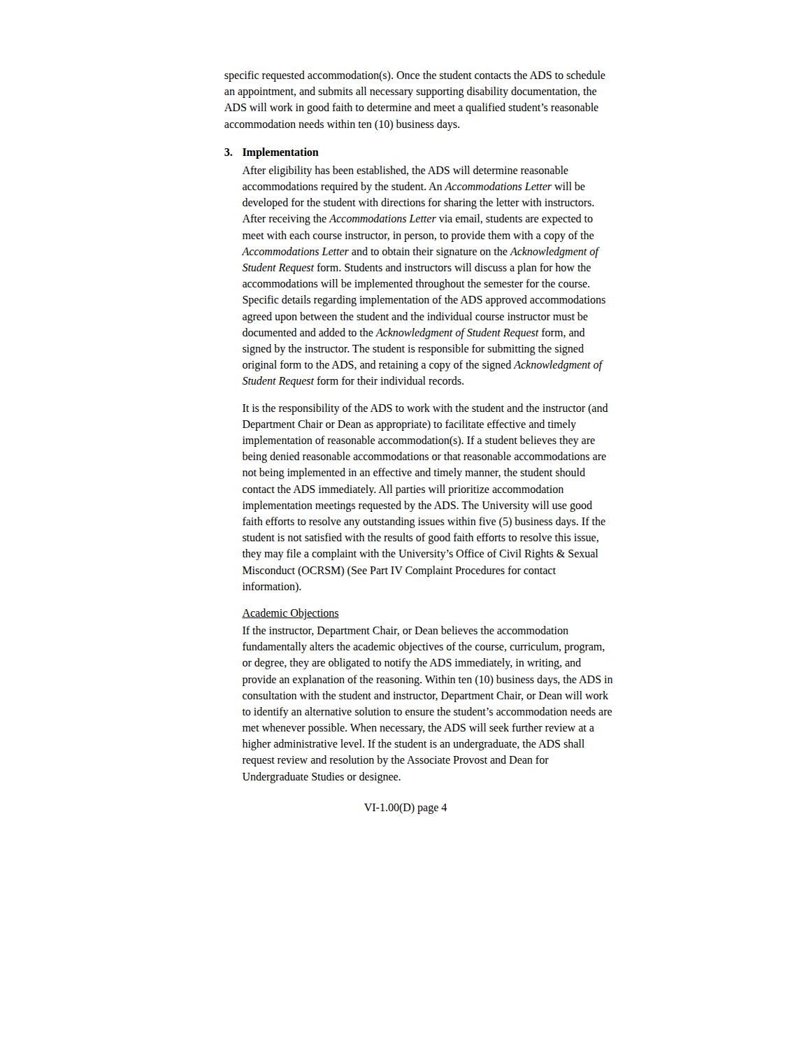specific requested accommodation(s). Once the student contacts the ADS to schedule an appointment, and submits all necessary supporting disability documentation, the ADS will work in good faith to determine and meet a qualified student’s reasonable accommodation needs within ten (10) business days.
3. Implementation
After eligibility has been established, the ADS will determine reasonable accommodations required by the student. An Accommodations Letter will be developed for the student with directions for sharing the letter with instructors. After receiving the Accommodations Letter via email, students are expected to meet with each course instructor, in person, to provide them with a copy of the Accommodations Letter and to obtain their signature on the Acknowledgment of Student Request form. Students and instructors will discuss a plan for how the accommodations will be implemented throughout the semester for the course. Specific details regarding implementation of the ADS approved accommodations agreed upon between the student and the individual course instructor must be documented and added to the Acknowledgment of Student Request form, and signed by the instructor. The student is responsible for submitting the signed original form to the ADS, and retaining a copy of the signed Acknowledgment of Student Request form for their individual records.
It is the responsibility of the ADS to work with the student and the instructor (and Department Chair or Dean as appropriate) to facilitate effective and timely implementation of reasonable accommodation(s). If a student believes they are being denied reasonable accommodations or that reasonable accommodations are not being implemented in an effective and timely manner, the student should contact the ADS immediately. All parties will prioritize accommodation implementation meetings requested by the ADS. The University will use good faith efforts to resolve any outstanding issues within five (5) business days. If the student is not satisfied with the results of good faith efforts to resolve this issue, they may file a complaint with the University’s Office of Civil Rights & Sexual Misconduct (OCRSM) (See Part IV Complaint Procedures for contact information).
Academic Objections
If the instructor, Department Chair, or Dean believes the accommodation fundamentally alters the academic objectives of the course, curriculum, program, or degree, they are obligated to notify the ADS immediately, in writing, and provide an explanation of the reasoning. Within ten (10) business days, the ADS in consultation with the student and instructor, Department Chair, or Dean will work to identify an alternative solution to ensure the student’s accommodation needs are met whenever possible. When necessary, the ADS will seek further review at a higher administrative level. If the student is an undergraduate, the ADS shall request review and resolution by the Associate Provost and Dean for Undergraduate Studies or designee.
VI-1.00(D) page 4